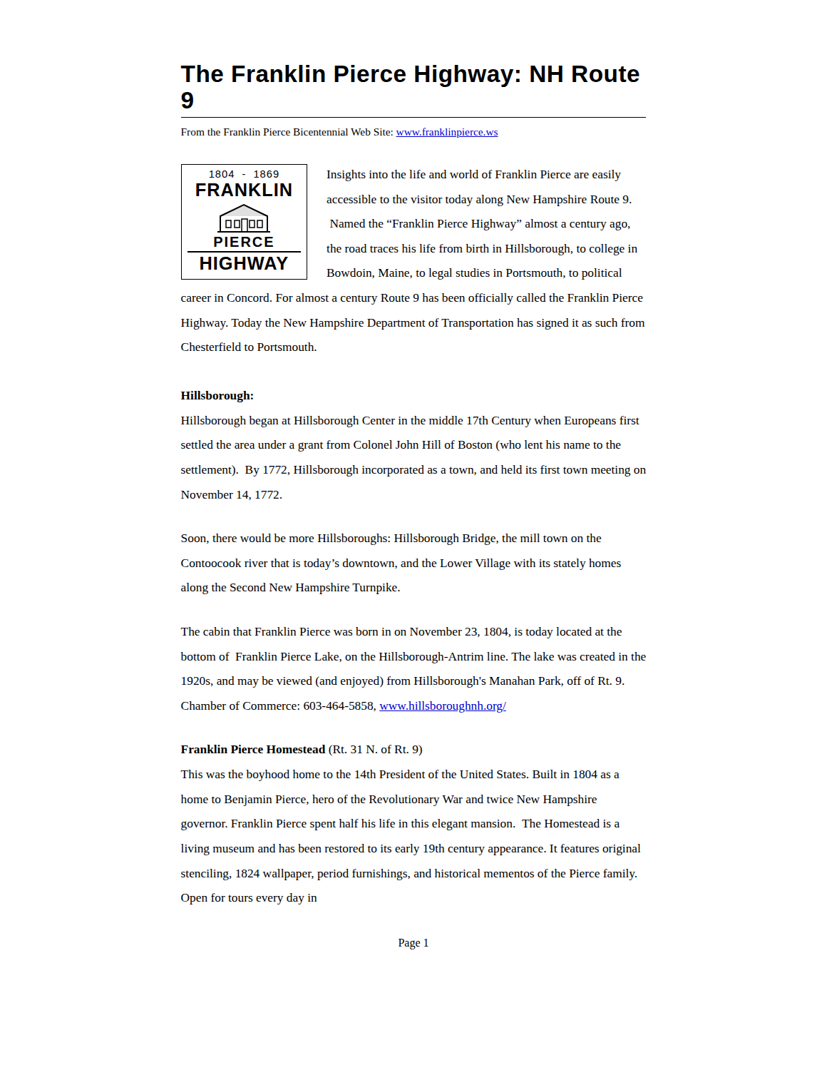The Franklin Pierce Highway: NH Route 9
From the Franklin Pierce Bicentennial Web Site: www.franklinpierce.ws
1804 - 1869
FRANKLIN
PIERCE
HIGHWAY
Insights into the life and world of Franklin Pierce are easily accessible to the visitor today along New Hampshire Route 9. Named the “Franklin Pierce Highway” almost a century ago, the road traces his life from birth in Hillsborough, to college in Bowdoin, Maine, to legal studies in Portsmouth, to political career in Concord. For almost a century Route 9 has been officially called the Franklin Pierce Highway. Today the New Hampshire Department of Transportation has signed it as such from Chesterfield to Portsmouth.
Hillsborough:
Hillsborough began at Hillsborough Center in the middle 17th Century when Europeans first settled the area under a grant from Colonel John Hill of Boston (who lent his name to the settlement). By 1772, Hillsborough incorporated as a town, and held its first town meeting on November 14, 1772.
Soon, there would be more Hillsboroughs: Hillsborough Bridge, the mill town on the Contoocook river that is today’s downtown, and the Lower Village with its stately homes along the Second New Hampshire Turnpike.
The cabin that Franklin Pierce was born in on November 23, 1804, is today located at the bottom of Franklin Pierce Lake, on the Hillsborough-Antrim line. The lake was created in the 1920s, and may be viewed (and enjoyed) from Hillsborough's Manahan Park, off of Rt. 9.
Chamber of Commerce: 603-464-5858, www.hillsboroughnh.org/
Franklin Pierce Homestead (Rt. 31 N. of Rt. 9)
This was the boyhood home to the 14th President of the United States. Built in 1804 as a home to Benjamin Pierce, hero of the Revolutionary War and twice New Hampshire governor. Franklin Pierce spent half his life in this elegant mansion. The Homestead is a living museum and has been restored to its early 19th century appearance. It features original stenciling, 1824 wallpaper, period furnishings, and historical mementos of the Pierce family. Open for tours every day in
Page 1